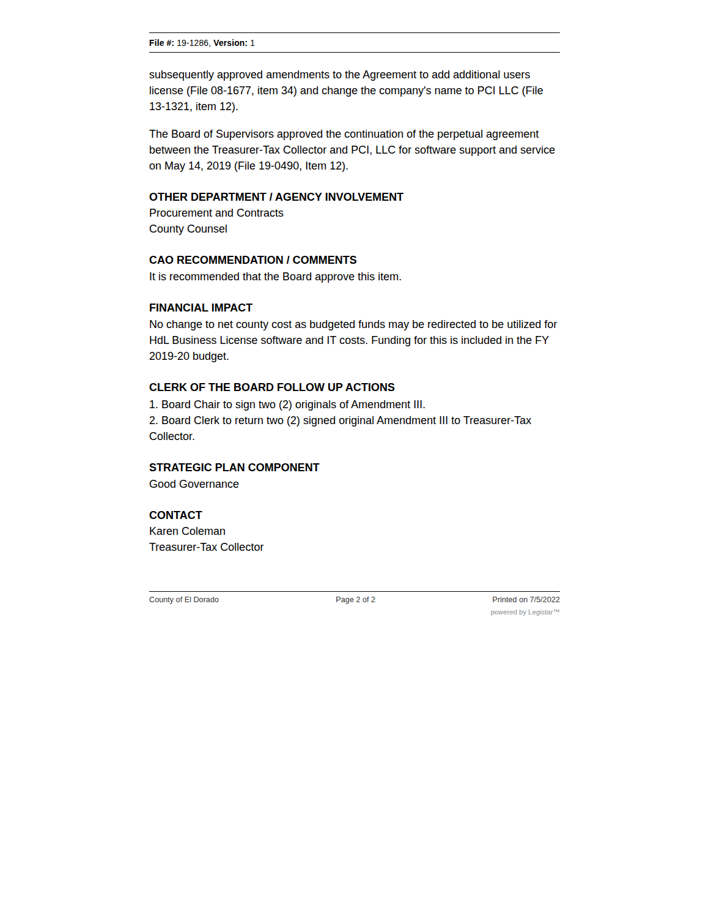File #: 19-1286, Version: 1
subsequently approved amendments to the Agreement to add additional users license (File 08-1677, item 34) and change the company's name to PCI LLC (File 13-1321, item 12).
The Board of Supervisors approved the continuation of the perpetual agreement between the Treasurer-Tax Collector and PCI, LLC for software support and service on May 14, 2019 (File 19-0490, Item 12).
OTHER DEPARTMENT / AGENCY INVOLVEMENT
Procurement and Contracts
County Counsel
CAO RECOMMENDATION / COMMENTS
It is recommended that the Board approve this item.
FINANCIAL IMPACT
No change to net county cost as budgeted funds may be redirected to be utilized for HdL Business License software and IT costs. Funding for this is included in the FY 2019-20 budget.
CLERK OF THE BOARD FOLLOW UP ACTIONS
1. Board Chair to sign two (2) originals of Amendment III.
2. Board Clerk to return two (2) signed original Amendment III to Treasurer-Tax Collector.
STRATEGIC PLAN COMPONENT
Good Governance
CONTACT
Karen Coleman
Treasurer-Tax Collector
County of El Dorado
Page 2 of 2
Printed on 7/5/2022
powered by Legistar™